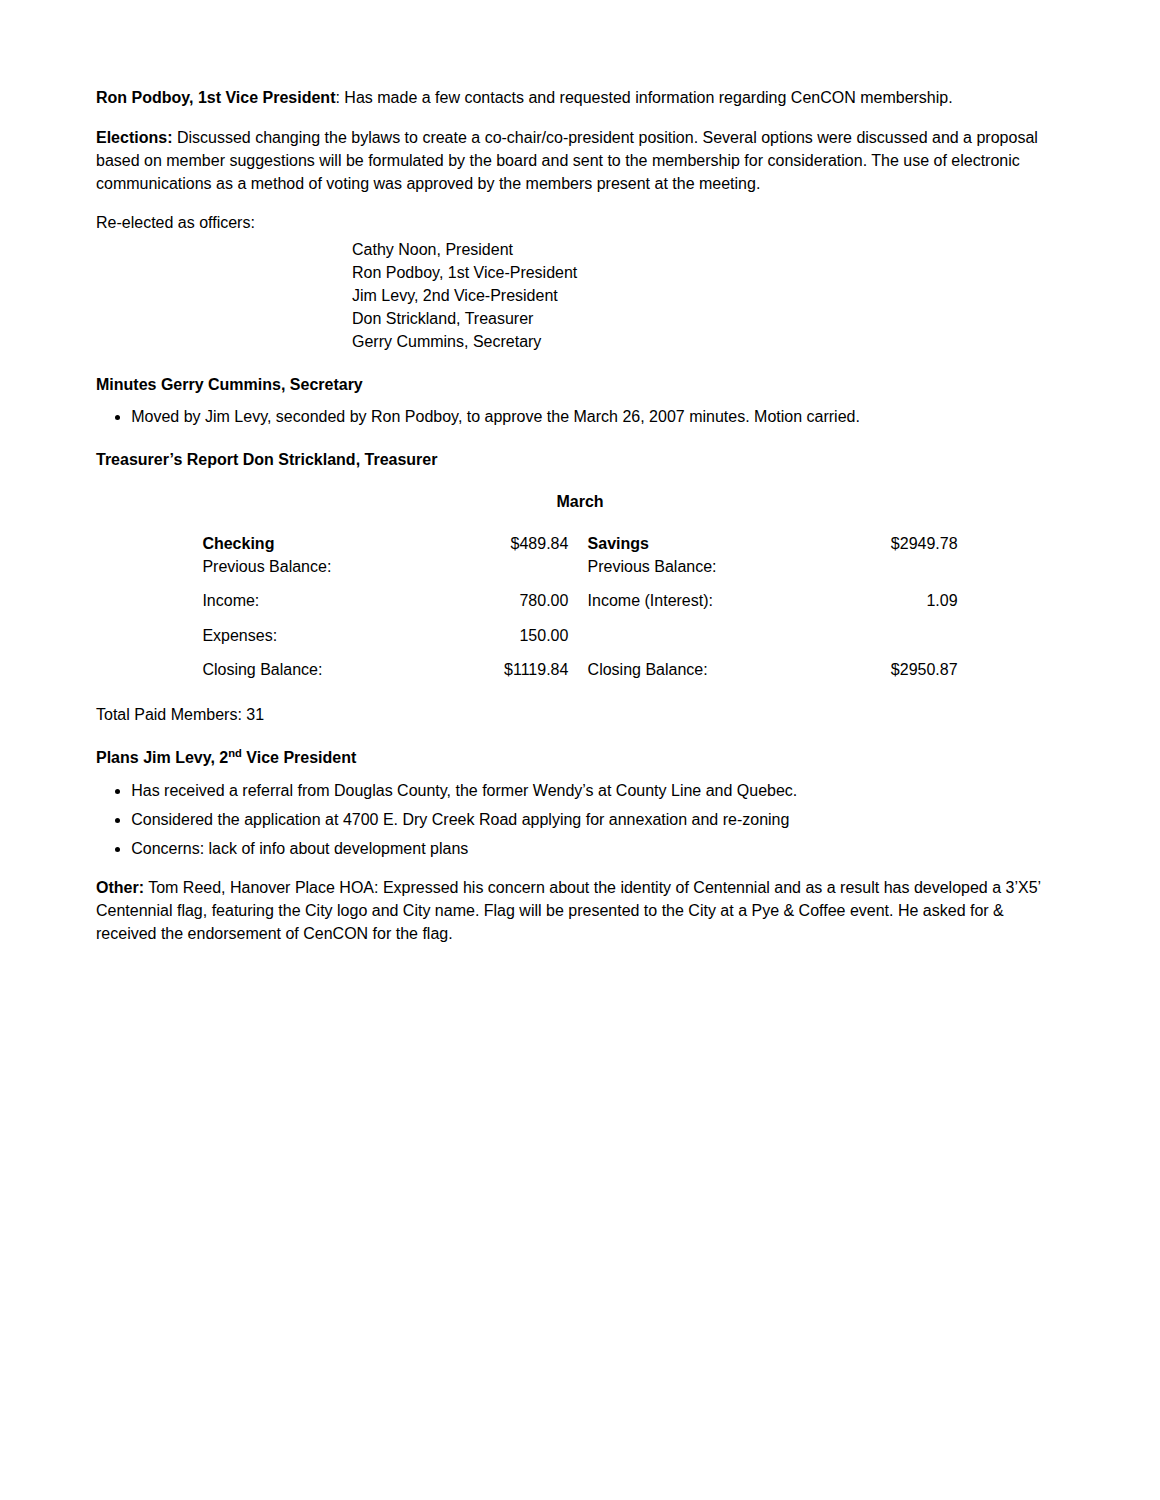Ron Podboy, 1st Vice President: Has made a few contacts and requested information regarding CenCON membership.
Elections: Discussed changing the bylaws to create a co-chair/co-president position. Several options were discussed and a proposal based on member suggestions will be formulated by the board and sent to the membership for consideration. The use of electronic communications as a method of voting was approved by the members present at the meeting.
Re-elected as officers:
Cathy Noon, President
Ron Podboy, 1st Vice-President
Jim Levy, 2nd Vice-President
Don Strickland, Treasurer
Gerry Cummins, Secretary
Minutes Gerry Cummins, Secretary
Moved by Jim Levy, seconded by Ron Podboy, to approve the March 26, 2007 minutes. Motion carried.
Treasurer’s Report Don Strickland, Treasurer
March
| Checking Previous Balance: | $489.84 | Savings Previous Balance: | $2949.78 |
| Income: | 780.00 | Income (Interest): | 1.09 |
| Expenses: | 150.00 | | |
| Closing Balance: | $1119.84 | Closing Balance: | $2950.87 |
Total Paid Members: 31
Plans Jim Levy, 2nd Vice President
Has received a referral from Douglas County, the former Wendy’s at County Line and Quebec.
Considered the application at 4700 E. Dry Creek Road applying for annexation and re-zoning
Concerns: lack of info about development plans
Other: Tom Reed, Hanover Place HOA: Expressed his concern about the identity of Centennial and as a result has developed a 3’X5’ Centennial flag, featuring the City logo and City name. Flag will be presented to the City at a Pye & Coffee event. He asked for & received the endorsement of CenCON for the flag.